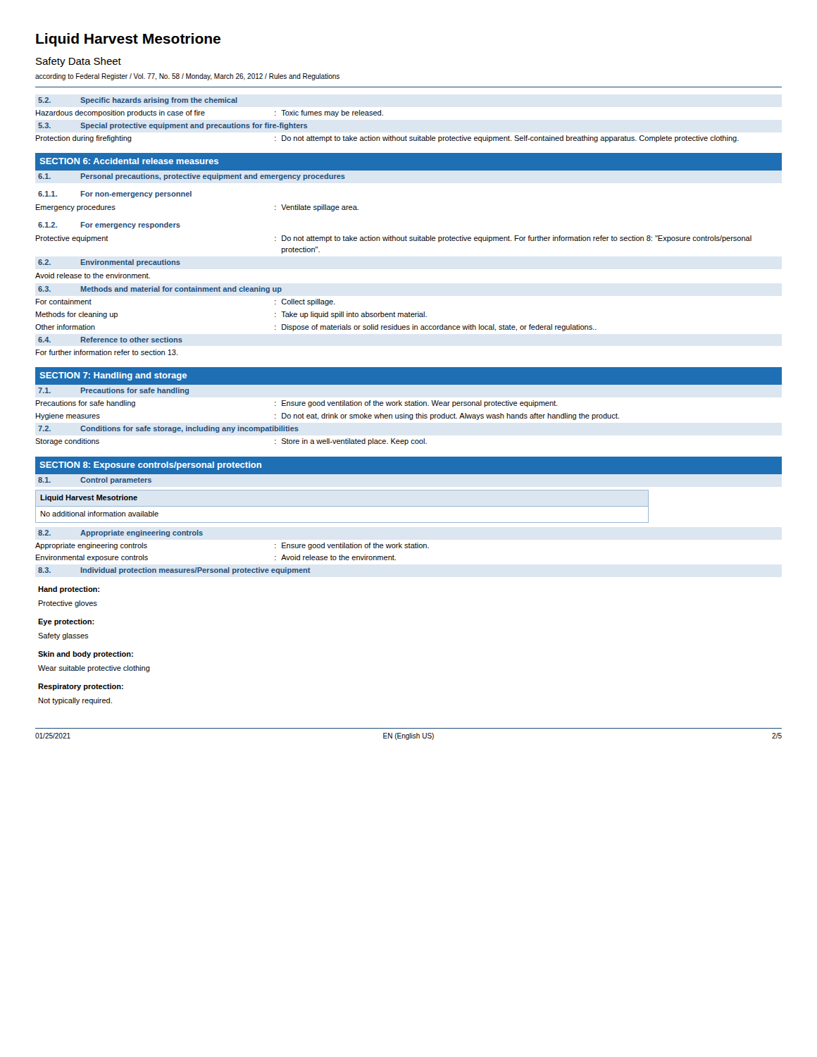Liquid Harvest Mesotrione
Safety Data Sheet
according to Federal Register / Vol. 77, No. 58 / Monday, March 26, 2012 / Rules and Regulations
| 5.2. Specific hazards arising from the chemical |
| Hazardous decomposition products in case of fire | : | Toxic fumes may be released. |
| 5.3. Special protective equipment and precautions for fire-fighters |
| Protection during firefighting | : | Do not attempt to take action without suitable protective equipment. Self-contained breathing apparatus. Complete protective clothing. |
SECTION 6: Accidental release measures
| 6.1. Personal precautions, protective equipment and emergency procedures |
6.1.1. For non-emergency personnel
| Emergency procedures | : | Ventilate spillage area. |
6.1.2. For emergency responders
| Protective equipment | : | Do not attempt to take action without suitable protective equipment. For further information refer to section 8: "Exposure controls/personal protection". |
| 6.2. Environmental precautions |
Avoid release to the environment.
| 6.3. Methods and material for containment and cleaning up |
| For containment | : | Collect spillage. |
| Methods for cleaning up | : | Take up liquid spill into absorbent material. |
| Other information | : | Dispose of materials or solid residues in accordance with local, state, or federal regulations.. |
| 6.4. Reference to other sections |
For further information refer to section 13.
SECTION 7: Handling and storage
| 7.1. Precautions for safe handling |
| Precautions for safe handling | : | Ensure good ventilation of the work station. Wear personal protective equipment. |
| Hygiene measures | : | Do not eat, drink or smoke when using this product. Always wash hands after handling the product. |
| 7.2. Conditions for safe storage, including any incompatibilities |
| Storage conditions | : | Store in a well-ventilated place. Keep cool. |
SECTION 8: Exposure controls/personal protection
| 8.1. Control parameters |
Liquid Harvest Mesotrione
No additional information available
| 8.2. Appropriate engineering controls |
| Appropriate engineering controls | : | Ensure good ventilation of the work station. |
| Environmental exposure controls | : | Avoid release to the environment. |
| 8.3. Individual protection measures/Personal protective equipment |
Hand protection:
Protective gloves
Eye protection:
Safety glasses
Skin and body protection:
Wear suitable protective clothing
Respiratory protection:
Not typically required.
01/25/2021
EN (English US)
2/5